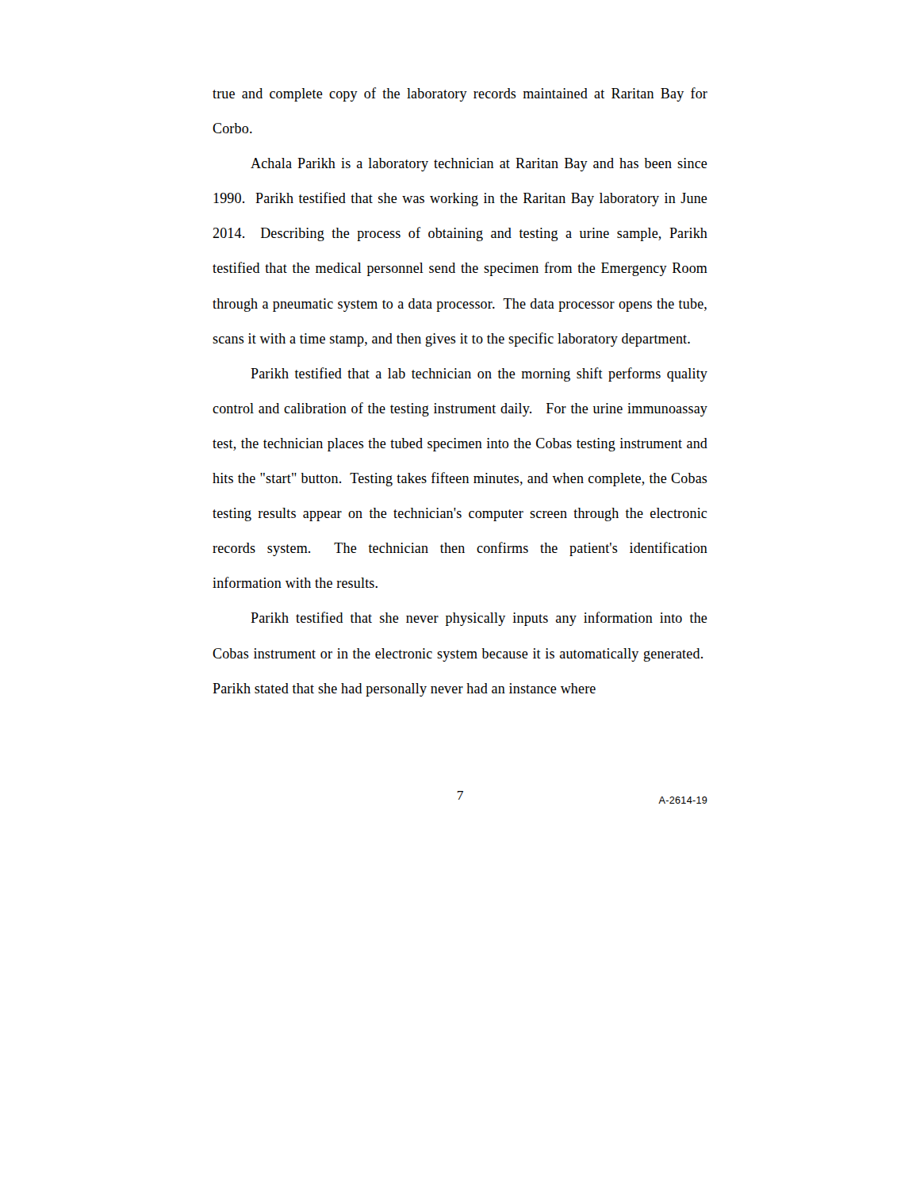true and complete copy of the laboratory records maintained at Raritan Bay for Corbo.
Achala Parikh is a laboratory technician at Raritan Bay and has been since 1990. Parikh testified that she was working in the Raritan Bay laboratory in June 2014. Describing the process of obtaining and testing a urine sample, Parikh testified that the medical personnel send the specimen from the Emergency Room through a pneumatic system to a data processor. The data processor opens the tube, scans it with a time stamp, and then gives it to the specific laboratory department.
Parikh testified that a lab technician on the morning shift performs quality control and calibration of the testing instrument daily. For the urine immunoassay test, the technician places the tubed specimen into the Cobas testing instrument and hits the "start" button. Testing takes fifteen minutes, and when complete, the Cobas testing results appear on the technician's computer screen through the electronic records system. The technician then confirms the patient's identification information with the results.
Parikh testified that she never physically inputs any information into the Cobas instrument or in the electronic system because it is automatically generated. Parikh stated that she had personally never had an instance where
7
A-2614-19